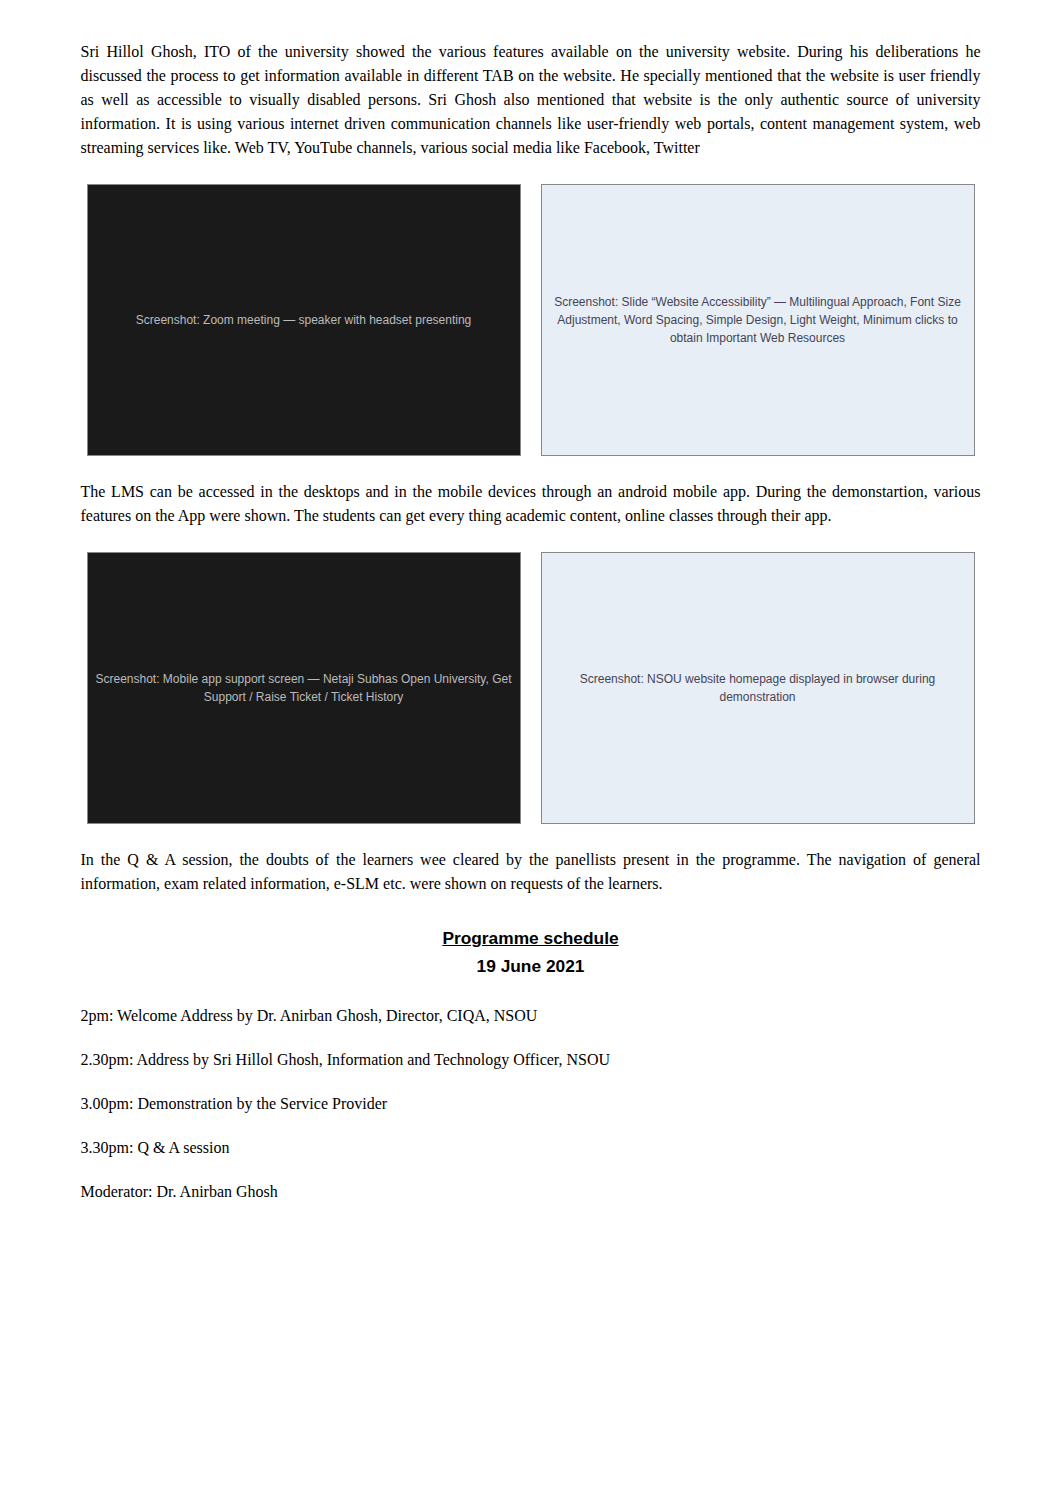Sri Hillol Ghosh, ITO of the university showed the various features available on the university website. During his deliberations he discussed the process to get information available in different TAB on the website. He specially mentioned that the website is user friendly as well as accessible to visually disabled persons. Sri Ghosh also mentioned that website is the only authentic source of university information. It is using various internet driven communication channels like user-friendly web portals, content management system, web streaming services like. Web TV, YouTube channels, various social media like Facebook, Twitter
Screenshot: Zoom meeting — speaker with headset presenting
Screenshot: Slide “Website Accessibility” — Multilingual Approach, Font Size Adjustment, Word Spacing, Simple Design, Light Weight, Minimum clicks to obtain Important Web Resources
The LMS can be accessed in the desktops and in the mobile devices through an android mobile app. During the demonstartion, various features on the App were shown. The students can get every thing academic content, online classes through their app.
Screenshot: Mobile app support screen — Netaji Subhas Open University, Get Support / Raise Ticket / Ticket History
Screenshot: NSOU website homepage displayed in browser during demonstration
In the Q & A session, the doubts of the learners wee cleared by the panellists present in the programme. The navigation of general information, exam related information, e-SLM etc. were shown on requests of the learners.
Programme schedule 19 June 2021
2pm: Welcome Address by Dr. Anirban Ghosh, Director, CIQA, NSOU
2.30pm: Address by Sri Hillol Ghosh, Information and Technology Officer, NSOU
3.00pm: Demonstration by the Service Provider
3.30pm: Q & A session
Moderator: Dr. Anirban Ghosh